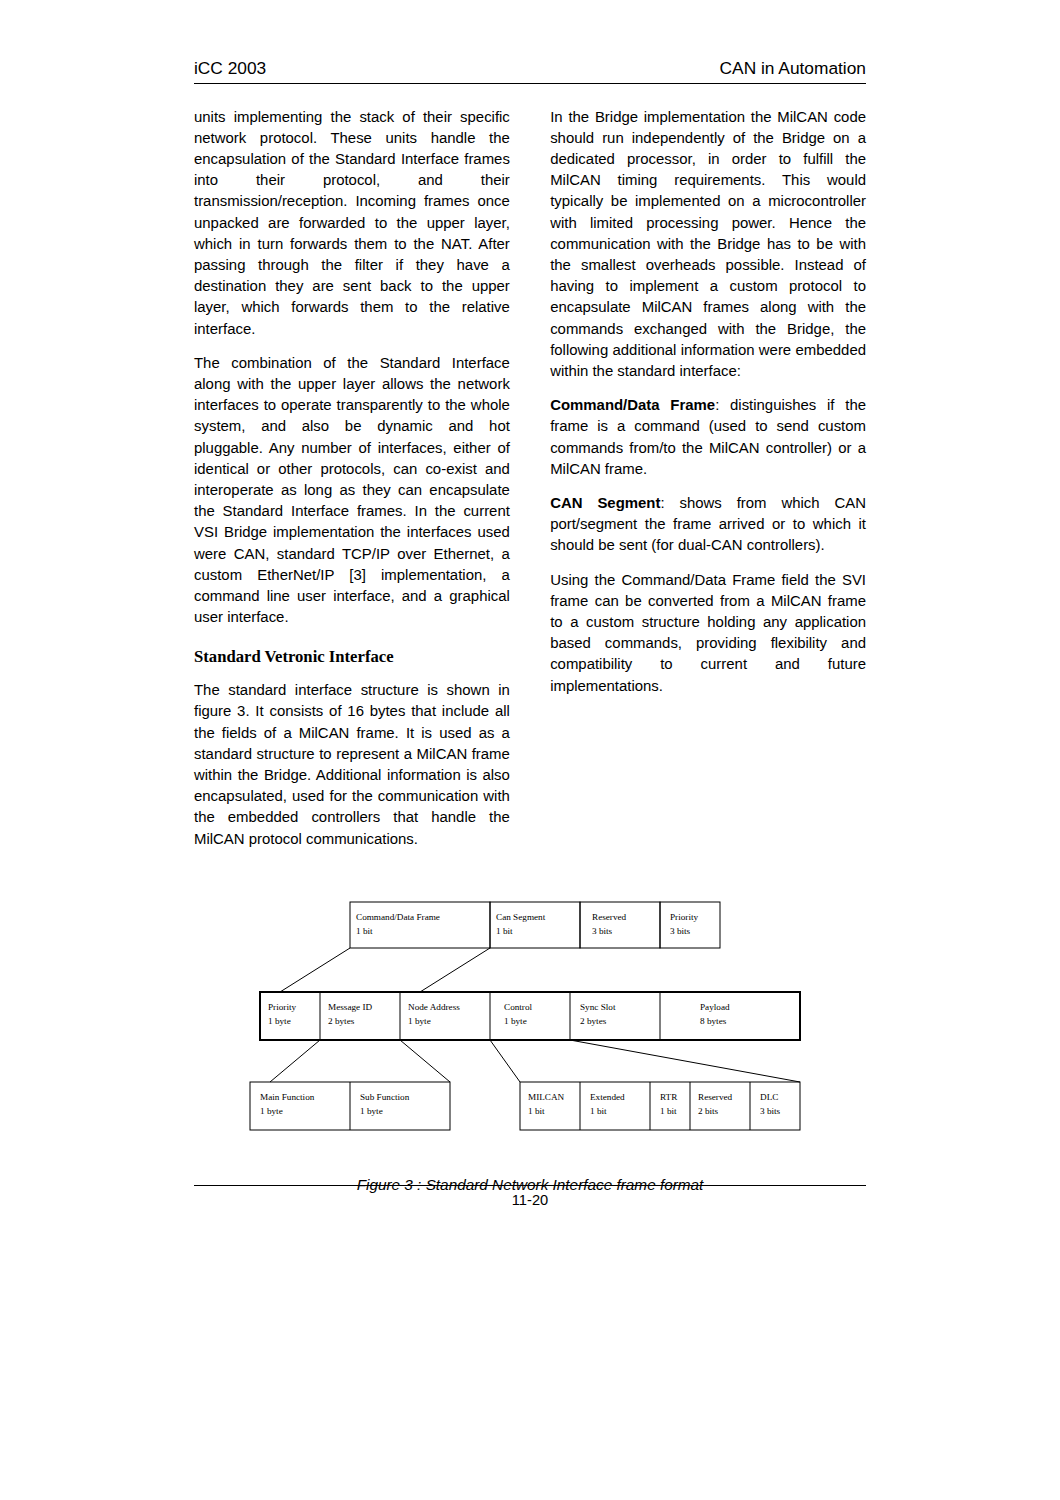iCC 2003
CAN in Automation
units implementing the stack of their specific network protocol. These units handle the encapsulation of the Standard Interface frames into their protocol, and their transmission/reception. Incoming frames once unpacked are forwarded to the upper layer, which in turn forwards them to the NAT. After passing through the filter if they have a destination they are sent back to the upper layer, which forwards them to the relative interface.
The combination of the Standard Interface along with the upper layer allows the network interfaces to operate transparently to the whole system, and also be dynamic and hot pluggable. Any number of interfaces, either of identical or other protocols, can co-exist and interoperate as long as they can encapsulate the Standard Interface frames. In the current VSI Bridge implementation the interfaces used were CAN, standard TCP/IP over Ethernet, a custom EtherNet/IP [3] implementation, a command line user interface, and a graphical user interface.
Standard Vetronic Interface
The standard interface structure is shown in figure 3. It consists of 16 bytes that include all the fields of a MilCAN frame. It is used as a standard structure to represent a MilCAN frame within the Bridge. Additional information is also encapsulated, used for the communication with the embedded controllers that handle the MilCAN protocol communications.
In the Bridge implementation the MilCAN code should run independently of the Bridge on a dedicated processor, in order to fulfill the MilCAN timing requirements. This would typically be implemented on a microcontroller with limited processing power. Hence the communication with the Bridge has to be with the smallest overheads possible. Instead of having to implement a custom protocol to encapsulate MilCAN frames along with the commands exchanged with the Bridge, the following additional information were embedded within the standard interface:
Command/Data Frame: distinguishes if the frame is a command (used to send custom commands from/to the MilCAN controller) or a MilCAN frame.
CAN Segment: shows from which CAN port/segment the frame arrived or to which it should be sent (for dual-CAN controllers).
Using the Command/Data Frame field the SVI frame can be converted from a MilCAN frame to a custom structure holding any application based commands, providing flexibility and compatibility to current and future implementations.
Command/Data Frame 1 bit Can Segment 1 bit Reserved 3 bits Priority 3 bits Priority 1 byte Message ID 2 bytes Node Address 1 byte Control 1 byte Sync Slot 2 bytes Payload 8 bytes Main Function 1 byte Sub Function 1 byte MILCAN 1 bit Extended 1 bit RTR 1 bit Reserved 2 bits DLC 3 bits
Figure 3 : Standard Network Interface frame format
11-20